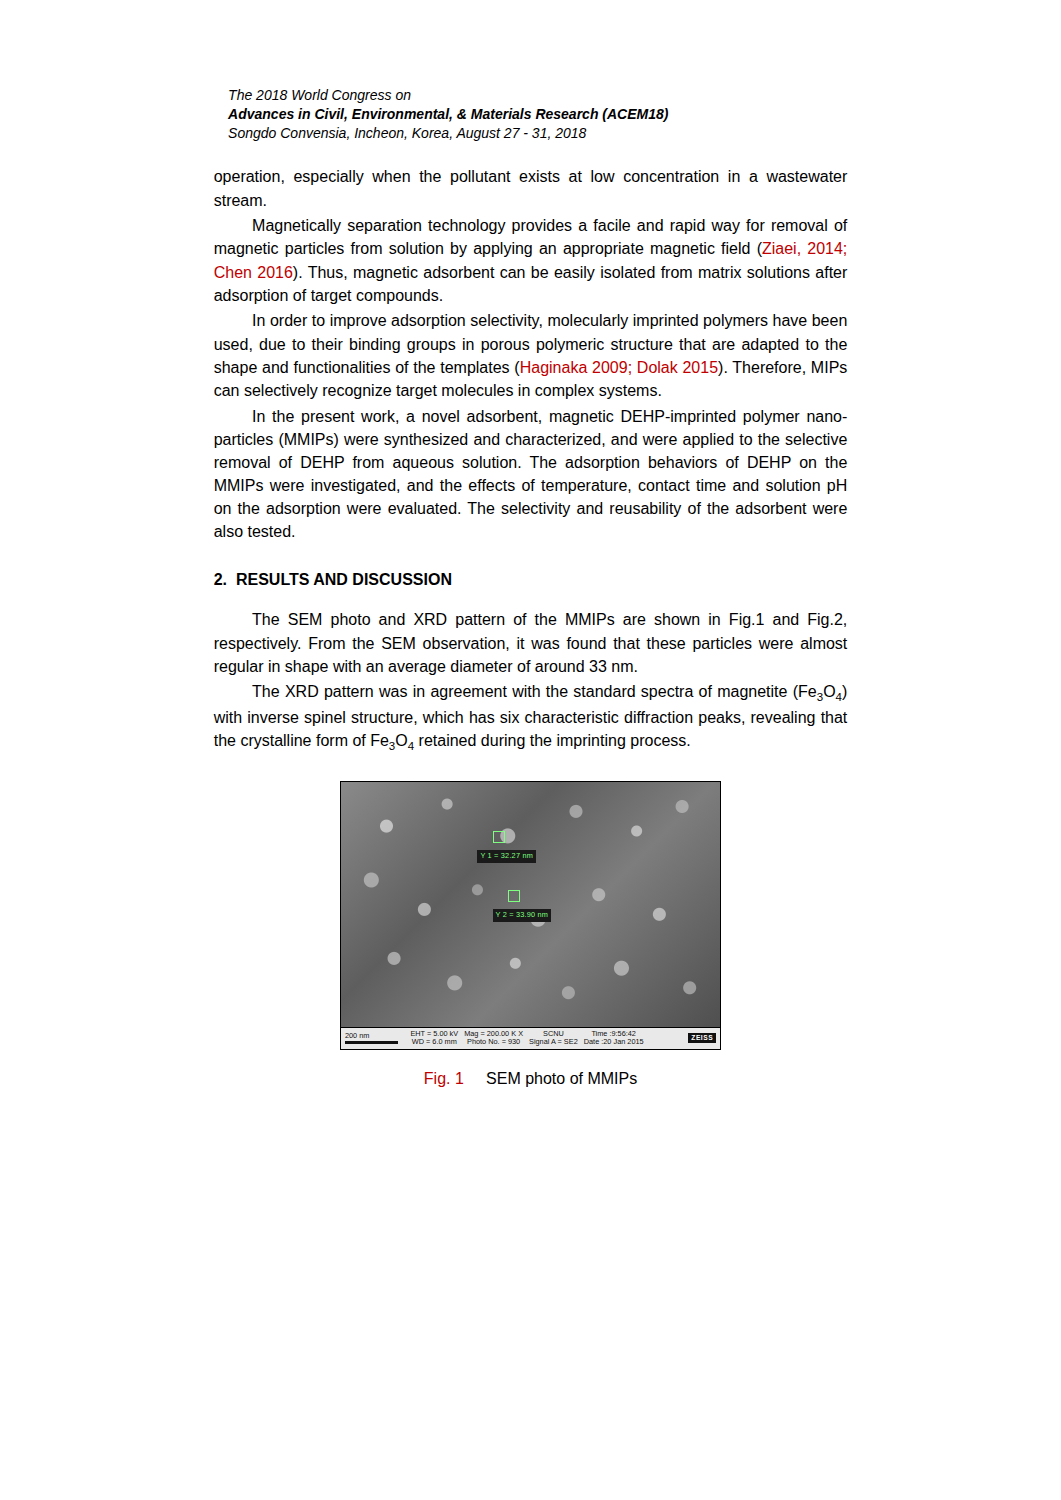The 2018 World Congress on
Advances in Civil, Environmental, & Materials Research (ACEM18)
Songdo Convensia, Incheon, Korea, August 27 - 31, 2018
operation, especially when the pollutant exists at low concentration in a wastewater stream.
Magnetically separation technology provides a facile and rapid way for removal of magnetic particles from solution by applying an appropriate magnetic field (Ziaei, 2014; Chen 2016). Thus, magnetic adsorbent can be easily isolated from matrix solutions after adsorption of target compounds.
In order to improve adsorption selectivity, molecularly imprinted polymers have been used, due to their binding groups in porous polymeric structure that are adapted to the shape and functionalities of the templates (Haginaka 2009; Dolak 2015). Therefore, MIPs can selectively recognize target molecules in complex systems.
In the present work, a novel adsorbent, magnetic DEHP-imprinted polymer nano-particles (MMIPs) were synthesized and characterized, and were applied to the selective removal of DEHP from aqueous solution. The adsorption behaviors of DEHP on the MMIPs were investigated, and the effects of temperature, contact time and solution pH on the adsorption were evaluated. The selectivity and reusability of the adsorbent were also tested.
2. Results and Discussion
The SEM photo and XRD pattern of the MMIPs are shown in Fig.1 and Fig.2, respectively. From the SEM observation, it was found that these particles were almost regular in shape with an average diameter of around 33 nm.
The XRD pattern was in agreement with the standard spectra of magnetite (Fe3O4) with inverse spinel structure, which has six characteristic diffraction peaks, revealing that the crystalline form of Fe3O4 retained during the imprinting process.
Y 1 = 32.27 nm
Y 2 = 33.90 nm
200 nm
EHT = 5.00 kV WD = 6.0 mm
Mag = 200.00 K X Photo No. = 930
SCNU Signal A = SE2
Time :9:56:42 Date :20 Jan 2015
ZEISS
Fig. 1 SEM photo of MMIPs